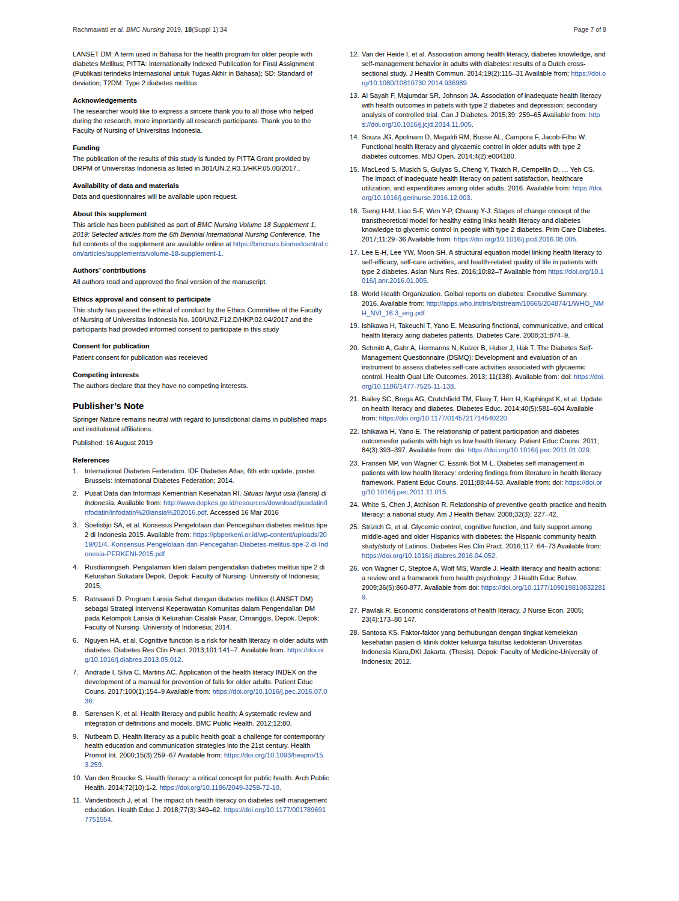Rachmawati et al. BMC Nursing 2019, 18(Suppl 1):34
Page 7 of 8
LANSET DM: A term used in Bahasa for the health program for older people with diabetes Mellitus; PITTA: Internationally Indexed Publication for Final Assignment (Publikasi terindeks Internasional untuk Tugas Akhir in Bahasa); SD: Standard of deviation; T2DM: Type 2 diabetes mellitus
Acknowledgements
The researcher would like to express a sincere thank you to all those who helped during the research, more importantly all research participants. Thank you to the Faculty of Nursing of Universitas Indonesia.
Funding
The publication of the results of this study is funded by PITTA Grant provided by DRPM of Universitas Indonesia as listed in 381/UN.2.R3.1/HKP.05.00/2017..
Availability of data and materials
Data and questionnaires will be available upon request.
About this supplement
This article has been published as part of BMC Nursing Volume 18 Supplement 1, 2019: Selected articles from the 6th Biennial International Nursing Conference. The full contents of the supplement are available online at https://bmcnurs.biomedcentral.com/articles/supplements/volume-18-supplement-1.
Authors’ contributions
All authors read and approved the final version of the manuscript.
Ethics approval and consent to participate
This study has passed the ethical of conduct by the Ethics Committee of the Faculty of Nursing of Universitas Indonesia No. 100/UN2.F12.D/HKP.02.04/2017 and the participants had provided informed consent to participate in this study
Consent for publication
Patient consent for publication was receieved
Competing interests
The authors declare that they have no competing interests.
Publisher’s Note
Springer Nature remains neutral with regard to jurisdictional claims in published maps and institutional affiliations.
Published: 16 August 2019
References
International Diabetes Federation. IDF Diabetes Atlas, 6th edn update, poster. Brussels: International Diabetes Federation; 2014.
Pusat Data dan Informasi Kementrian Kesehatan RI. Situasi lanjut usia (lansia) di Indonesia. Available from: http://www.depkes.go.id/resources/download/pusdatin/infodatin/infodatin%20lansia%202016.pdf. Accessed 16 Mar 2016
Soelistijo SA, et al. Konsesus Pengelolaan dan Pencegahan diabetes melitus tipe 2 di Indonesia 2015. Available from: https://pbperkeni.or.id/wp-content/uploads/2019/01/4.-Konsensus-Pengelolaan-dan-Pencegahan-Diabetes-melitus-tipe-2-di-Indonesia-PERKENI-2015.pdf
Rusdianingseh. Pengalaman klien dalam pengendalian diabetes melitus tipe 2 di Kelurahan Sukatani Depok. Depok: Faculty of Nursing- University of Indonesia; 2015.
Ratnawati D. Program Lansia Sehat dengan diabetes mellitus (LANSET DM) sebagai Strategi Intervensi Keperawatan Komunitas dalam Pengendalian DM pada Kelompok Lansia di Kelurahan Cisalak Pasar, Cimanggis, Depok. Depok: Faculty of Nursing- University of Indonesia; 2014.
Nguyen HA, et al. Cognitive function is a risk for health literacy in older adults with diabetes. Diabetes Res Clin Pract. 2013;101:141–7. Available from. https://doi.org/10.1016/j.diabres.2013.05.012.
Andrade I, Silva C, Martins AC. Application of the health literacy INDEX on the development of a manual for prevention of falls for older adults. Patient Educ Couns. 2017;100(1):154–9 Available from: https://doi.org/10.1016/j.pec.2016.07.036.
Sørensen K, et al. Health literacy and public health: A systematic review and integration of definitions and models. BMC Public Health. 2012;12:80.
Nutbeam D. Health literacy as a public health goal: a challenge for contemporary health education and communication strategies into the 21st century. Health Promot Int. 2000;15(3):259–67 Available from: https://doi.org/10.1093/heapro/15.3.259.
Van den Broucke S. Health literacy: a critical concept for public health. Arch Public Health. 2014;72(10):1-2. https://doi.org/10.1186/2049-3258-72-10.
Vandenbosch J, et al. The impact oh health literacy on diabetes self-management education. Health Educ J. 2018;77(3):349–62. https://doi.org/10.1177/0017896917751554.
Van der Heide I, et al. Association among health literacy, diabetes knowledge, and self-management behavior in adults with diabetes: results of a Dutch cross-sectional study. J Health Commun. 2014;19(2):115–31 Available from: https://doi.org/10.1080/10810730.2014.936989.
Al Sayah F, Majumdar SR, Johnson JA. Association of inadequate health literacy with health outcomes in patiets with type 2 diabetes and depression: secondary analysis of controlled trial. Can J Diabetes. 2015;39: 259–65 Available from: https://doi.org/10.1016/j.jcjd.2014.11.005.
Souza JG, Apolinaro D, Magaldi RM, Busse AL, Campora F, Jacob-Filho W. Functional health literacy and glycaemic control in older adults with type 2 diabetes outcomes. MBJ Open. 2014;4(2):e004180.
MacLeod S, Musich S, Gulyas S, Cheng Y, Tkatch R, Cempellin D, … Yeh CS. The impact of inadequate health literacy on patient satisfaction, healthcare utilization, and expenditures among older adults. 2016. Available from: https://doi.org/10.1016/j.gerinurse.2016.12.003.
Tseng H-M, Liao S-F, Wen Y-P, Chuang Y-J. Stages of change concept of the transtheoretical model for healthy eating links health literacy and diabetes knowledge to glycemic control in people with type 2 diabetes. Prim Care Diabetes. 2017;11:29–36 Available from: https://doi.org/10.1016/j.pcd.2016.08.005.
Lee E-H, Lee YW, Moon SH. A structural equation model linking health literacy to self-efficacy, self-care activities, and health-related quality of life in patients with type 2 diabetes. Asian Nurs Res. 2016;10:82–7 Available from https://doi.org/10.1016/j.anr.2016.01.005.
World Health Organization. Golbal reports on diabetes: Executive Summary. 2016. Available from: http://apps.who.int/iris/bitstream/10665/204874/1/WHO_NMH_NVI_16.3_eng.pdf
Ishikawa H, Takeuchi T, Yano E. Measuring finctional, communicative, and critical health literacy aong diabetes patients. Diabetes Care. 2008;31:874–9.
Schmitt A, Gahr A, Hermanns N, Kulzer B, Huber J, Hak T. The Diabetes Self-Management Questionnaire (DSMQ): Development and evaluation of an instrument to assess diabetes self-care activities associated with glycaemic control. Health Qual Life Outcomes. 2013; 11(138). Available from: doi: https://doi.org/10.1186/1477-7525-11-138.
Bailey SC, Brega AG, Crutchfield TM, Elasy T, Herr H, Kaphingst K, et al. Update on health literacy and diabetes. Diabetes Educ. 2014;40(5):581–604 Available from: https://doi.org/10.1177/0145721714540220.
Ishikawa H, Yano E. The relationship of patient participation and diabetes outcomesfor patients with high vs low health literacy. Patient Educ Couns. 2011; 84(3):393–397. Available from: doi: https://doi.org/10.1016/j.pec.2011.01.029.
Fransen MP, von Wagner C, Essink-Bot M-L. Diabetes self-management in patients with low health literacy: ordering findings from literature in health literacy framework. Patient Educ Couns. 2011;88:44-53. Available from: doi: https://doi.org/10.1016/j.pec.2011.11.015.
White S, Chen J, Atchison R. Relationship of preventive gealth practice and health literacy: a national study. Am J Health Behav. 2008;32(3): 227–42.
Strizich G, et al. Glycemic control, cognitive function, and faily support among middle-aged and older Hispanics with diabetes: the Hispanic community health study/study of Latinos. Diabetes Res Clin Pract. 2016;117: 64–73 Available from: https://doi.org/10.1016/j.diabres.2016.04.052.
von Wagner C, Steptoe A, Wolf MS, Wardle J. Health literacy and health actions: a review and a framework from health psychology: J Health Educ Behav. 2009;36(5):860-877. Available from doi: https://doi.org/10.1177/1090198108322819.
Pawlak R. Economic considerations of health literacy. J Nurse Econ. 2005; 23(4):173–80 147.
Santosa KS. Faktor-faktor yang berhubungan dengan tingkat kemelekan kesehatan pasien di klinik dokter keluarga fakultas kedokteran Universitas Indonesia Kiara,DKI Jakarta. (Thesis). Depok: Faculty of Medicine-University of Indonesia; 2012.